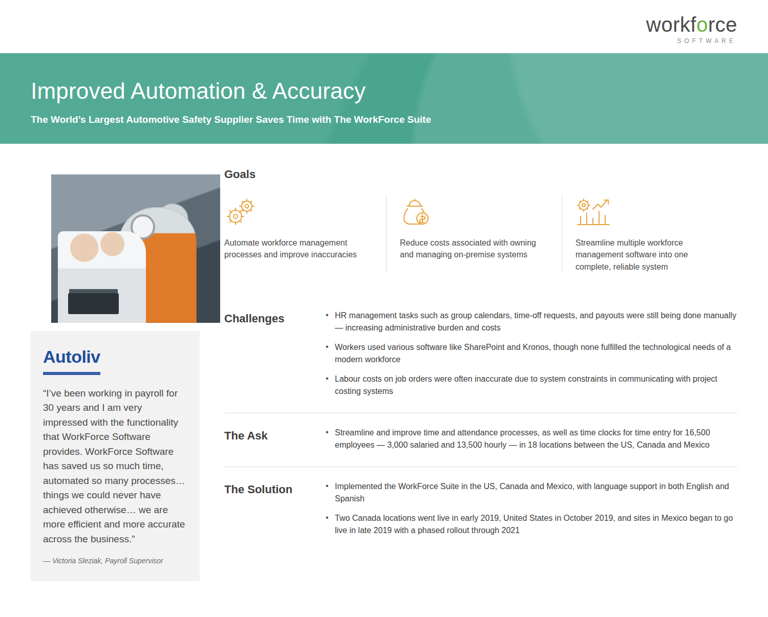workforce
SOFTWARE
Improved Automation & Accuracy
The World’s Largest Automotive Safety Supplier Saves Time with The WorkForce Suite
Autoliv
“I’ve been working in payroll for 30 years and I am very impressed with the functionality that WorkForce Software provides. WorkForce Software has saved us so much time, automated so many processes… things we could never have achieved otherwise… we are more efficient and more accurate across the business.”
— Victoria Sleziak, Payroll Supervisor
Goals
Automate workforce management processes and improve inaccuracies
Reduce costs associated with owning and managing on-premise systems
Streamline multiple workforce management software into one complete, reliable system
Challenges
HR management tasks such as group calendars, time-off requests, and payouts were still being done manually — increasing administrative burden and costs
Workers used various software like SharePoint and Kronos, though none fulfilled the technological needs of a modern workforce
Labour costs on job orders were often inaccurate due to system constraints in communicating with project costing systems
The Ask
Streamline and improve time and attendance processes, as well as time clocks for time entry for 16,500 employees — 3,000 salaried and 13,500 hourly — in 18 locations between the US, Canada and Mexico
The Solution
Implemented the WorkForce Suite in the US, Canada and Mexico, with language support in both English and Spanish
Two Canada locations went live in early 2019, United States in October 2019, and sites in Mexico began to go live in late 2019 with a phased rollout through 2021